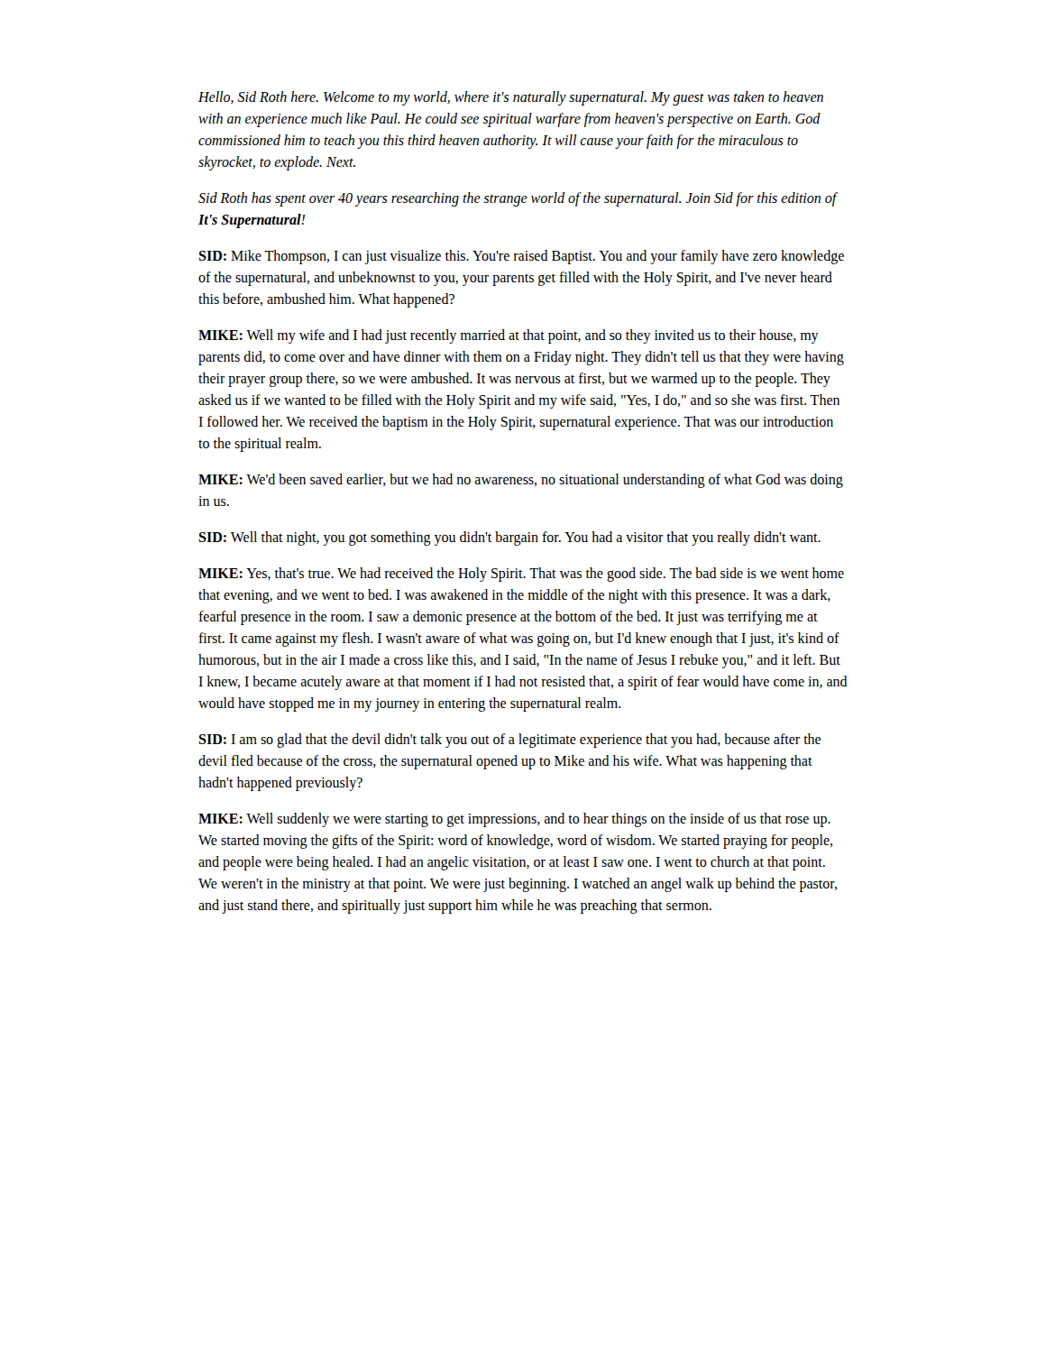Hello, Sid Roth here. Welcome to my world, where it's naturally supernatural. My guest was taken to heaven with an experience much like Paul. He could see spiritual warfare from heaven's perspective on Earth. God commissioned him to teach you this third heaven authority. It will cause your faith for the miraculous to skyrocket, to explode. Next.
Sid Roth has spent over 40 years researching the strange world of the supernatural. Join Sid for this edition of It's Supernatural!
SID: Mike Thompson, I can just visualize this. You're raised Baptist. You and your family have zero knowledge of the supernatural, and unbeknownst to you, your parents get filled with the Holy Spirit, and I've never heard this before, ambushed him. What happened?
MIKE: Well my wife and I had just recently married at that point, and so they invited us to their house, my parents did, to come over and have dinner with them on a Friday night. They didn't tell us that they were having their prayer group there, so we were ambushed. It was nervous at first, but we warmed up to the people. They asked us if we wanted to be filled with the Holy Spirit and my wife said, "Yes, I do," and so she was first. Then I followed her. We received the baptism in the Holy Spirit, supernatural experience. That was our introduction to the spiritual realm.
MIKE: We'd been saved earlier, but we had no awareness, no situational understanding of what God was doing in us.
SID: Well that night, you got something you didn't bargain for. You had a visitor that you really didn't want.
MIKE: Yes, that's true. We had received the Holy Spirit. That was the good side. The bad side is we went home that evening, and we went to bed. I was awakened in the middle of the night with this presence. It was a dark, fearful presence in the room. I saw a demonic presence at the bottom of the bed. It just was terrifying me at first. It came against my flesh. I wasn't aware of what was going on, but I'd knew enough that I just, it's kind of humorous, but in the air I made a cross like this, and I said, "In the name of Jesus I rebuke you," and it left. But I knew, I became acutely aware at that moment if I had not resisted that, a spirit of fear would have come in, and would have stopped me in my journey in entering the supernatural realm.
SID: I am so glad that the devil didn't talk you out of a legitimate experience that you had, because after the devil fled because of the cross, the supernatural opened up to Mike and his wife. What was happening that hadn't happened previously?
MIKE: Well suddenly we were starting to get impressions, and to hear things on the inside of us that rose up. We started moving the gifts of the Spirit: word of knowledge, word of wisdom. We started praying for people, and people were being healed. I had an angelic visitation, or at least I saw one. I went to church at that point. We weren't in the ministry at that point. We were just beginning. I watched an angel walk up behind the pastor, and just stand there, and spiritually just support him while he was preaching that sermon.